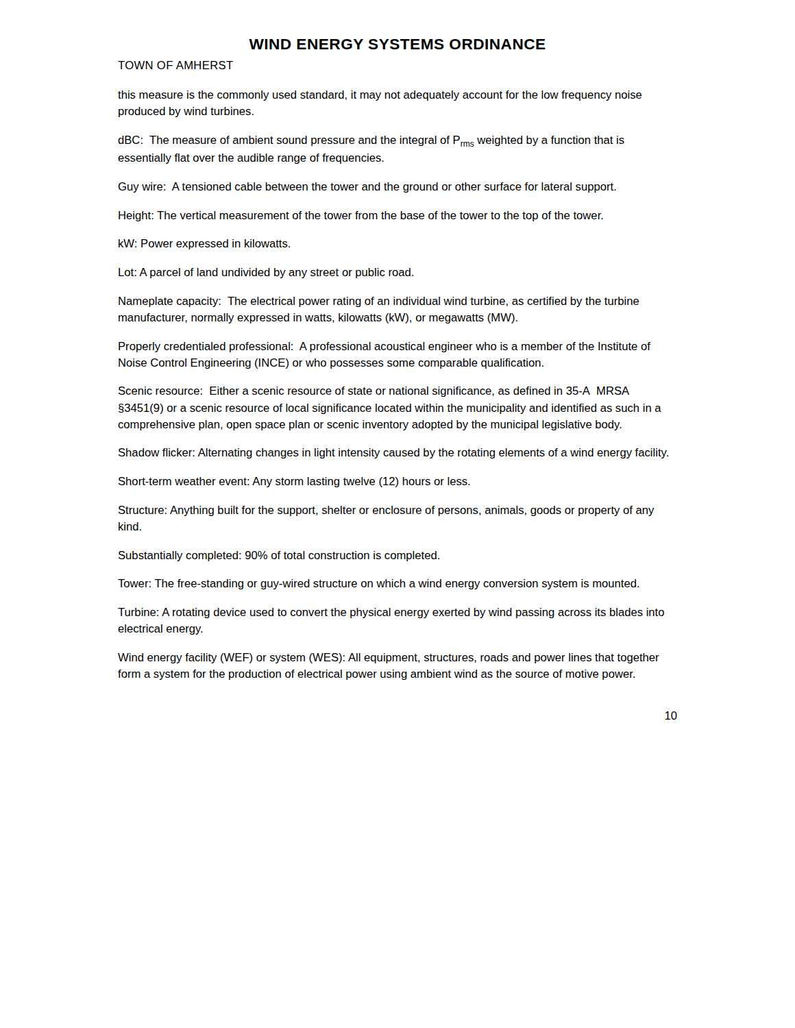WIND ENERGY SYSTEMS ORDINANCE
TOWN OF AMHERST
this measure is the commonly used standard, it may not adequately account for the low frequency noise produced by wind turbines.
dBC: The measure of ambient sound pressure and the integral of Prms weighted by a function that is essentially flat over the audible range of frequencies.
Guy wire: A tensioned cable between the tower and the ground or other surface for lateral support.
Height: The vertical measurement of the tower from the base of the tower to the top of the tower.
kW: Power expressed in kilowatts.
Lot: A parcel of land undivided by any street or public road.
Nameplate capacity: The electrical power rating of an individual wind turbine, as certified by the turbine manufacturer, normally expressed in watts, kilowatts (kW), or megawatts (MW).
Properly credentialed professional: A professional acoustical engineer who is a member of the Institute of Noise Control Engineering (INCE) or who possesses some comparable qualification.
Scenic resource: Either a scenic resource of state or national significance, as defined in 35-A MRSA §3451(9) or a scenic resource of local significance located within the municipality and identified as such in a comprehensive plan, open space plan or scenic inventory adopted by the municipal legislative body.
Shadow flicker: Alternating changes in light intensity caused by the rotating elements of a wind energy facility.
Short-term weather event: Any storm lasting twelve (12) hours or less.
Structure: Anything built for the support, shelter or enclosure of persons, animals, goods or property of any kind.
Substantially completed: 90% of total construction is completed.
Tower: The free-standing or guy-wired structure on which a wind energy conversion system is mounted.
Turbine: A rotating device used to convert the physical energy exerted by wind passing across its blades into electrical energy.
Wind energy facility (WEF) or system (WES): All equipment, structures, roads and power lines that together form a system for the production of electrical power using ambient wind as the source of motive power.
10